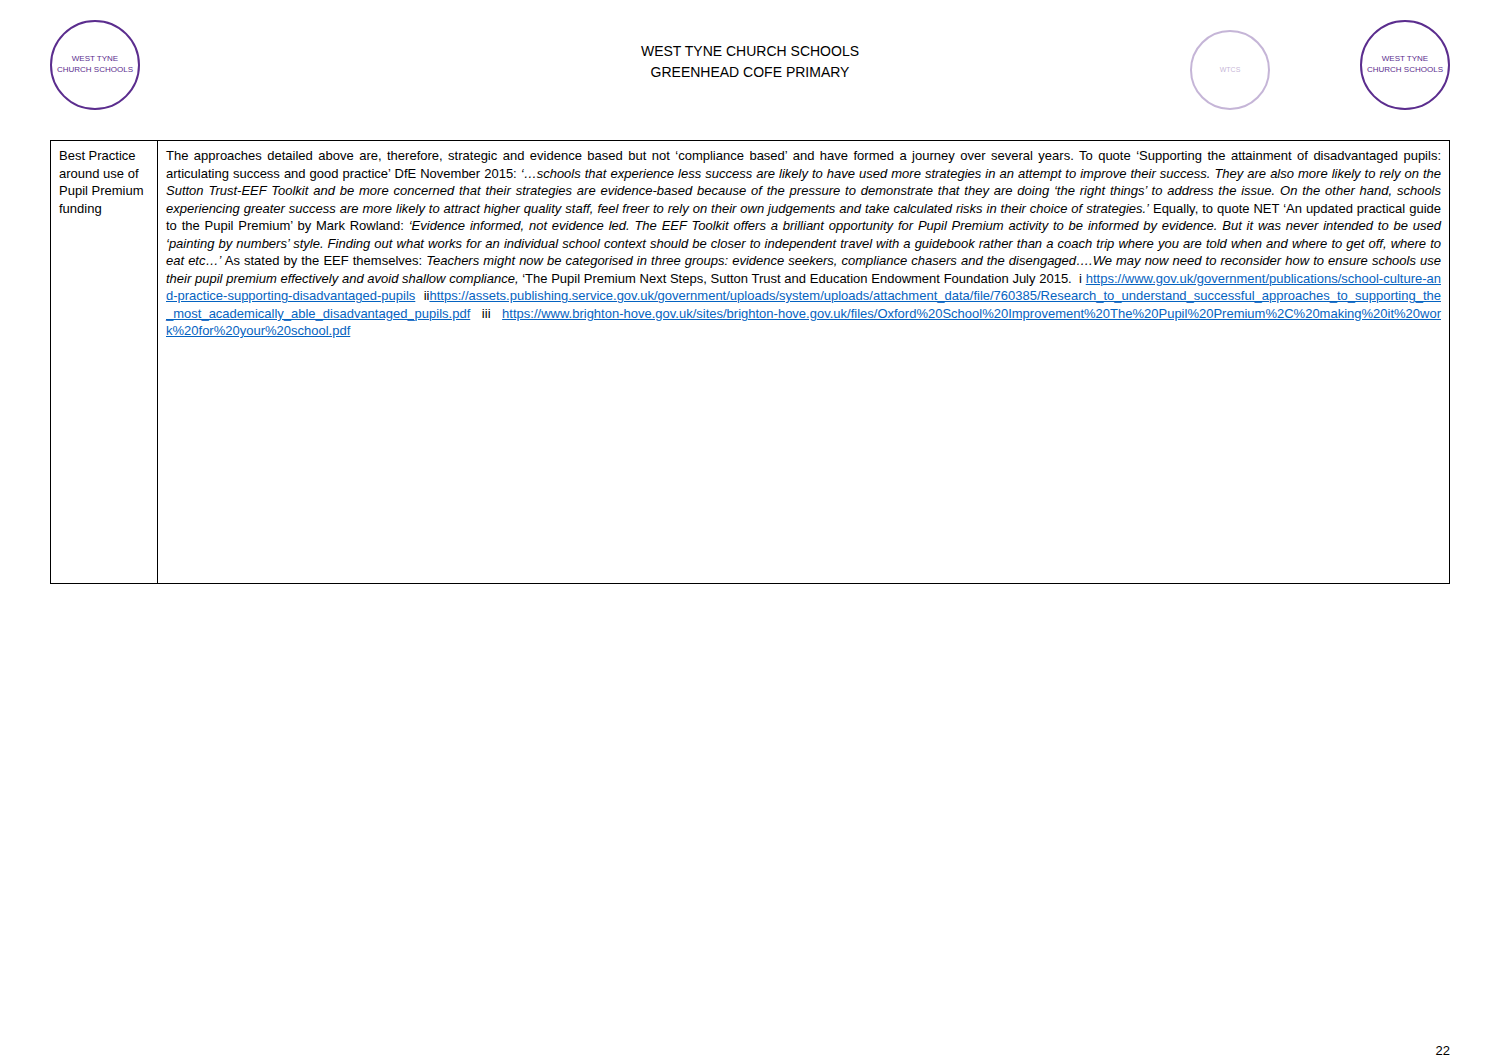WEST TYNE CHURCH SCHOOLS
WEST TYNE CHURCH SCHOOLS
GREENHEAD COFE PRIMARY
WEST TYNE CHURCH SCHOOLS
| Best Practice around use of Pupil Premium funding | WTCS The approaches detailed above are, therefore, strategic and evidence based but not ‘compliance based’ and have formed a journey over several years. To quote ‘Supporting the attainment of disadvantaged pupils: articulating success and good practice’ DfE November 2015: ‘…schools that experience less success are likely to have used more strategies in an attempt to improve their success. They are also more likely to rely on the Sutton Trust-EEF Toolkit and be more concerned that their strategies are evidence-based because of the pressure to demonstrate that they are doing ‘the right things’ to address the issue. On the other hand, schools experiencing greater success are more likely to attract higher quality staff, feel freer to rely on their own judgements and take calculated risks in their choice of strategies.’ Equally, to quote NET ‘An updated practical guide to the Pupil Premium’ by Mark Rowland: ‘Evidence informed, not evidence led. The EEF Toolkit offers a brilliant opportunity for Pupil Premium activity to be informed by evidence. But it was never intended to be used ‘painting by numbers’ style. Finding out what works for an individual school context should be closer to independent travel with a guidebook rather than a coach trip where you are told when and where to get off, where to eat etc…’ As stated by the EEF themselves: Teachers might now be categorised in three groups: evidence seekers, compliance chasers and the disengaged….We may now need to reconsider how to ensure schools use their pupil premium effectively and avoid shallow compliance, ‘The Pupil Premium Next Steps, Sutton Trust and Education Endowment Foundation July 2015. i https://www.gov.uk/government/publications/school-culture-and-practice-supporting-disadvantaged-pupils ii https://assets.publishing.service.gov.uk/government/uploads/system/uploads/attachment_data/file/760385/Research_to_understand_successful_approaches_to_supporting_the_most_academically_able_disadvantaged_pupils.pdf iii https://www.brighton-hove.gov.uk/sites/brighton-hove.gov.uk/files/Oxford%20School%20Improvement%20The%20Pupil%20Premium%2C%20making%20it%20work%20for%20your%20school.pdf |
22